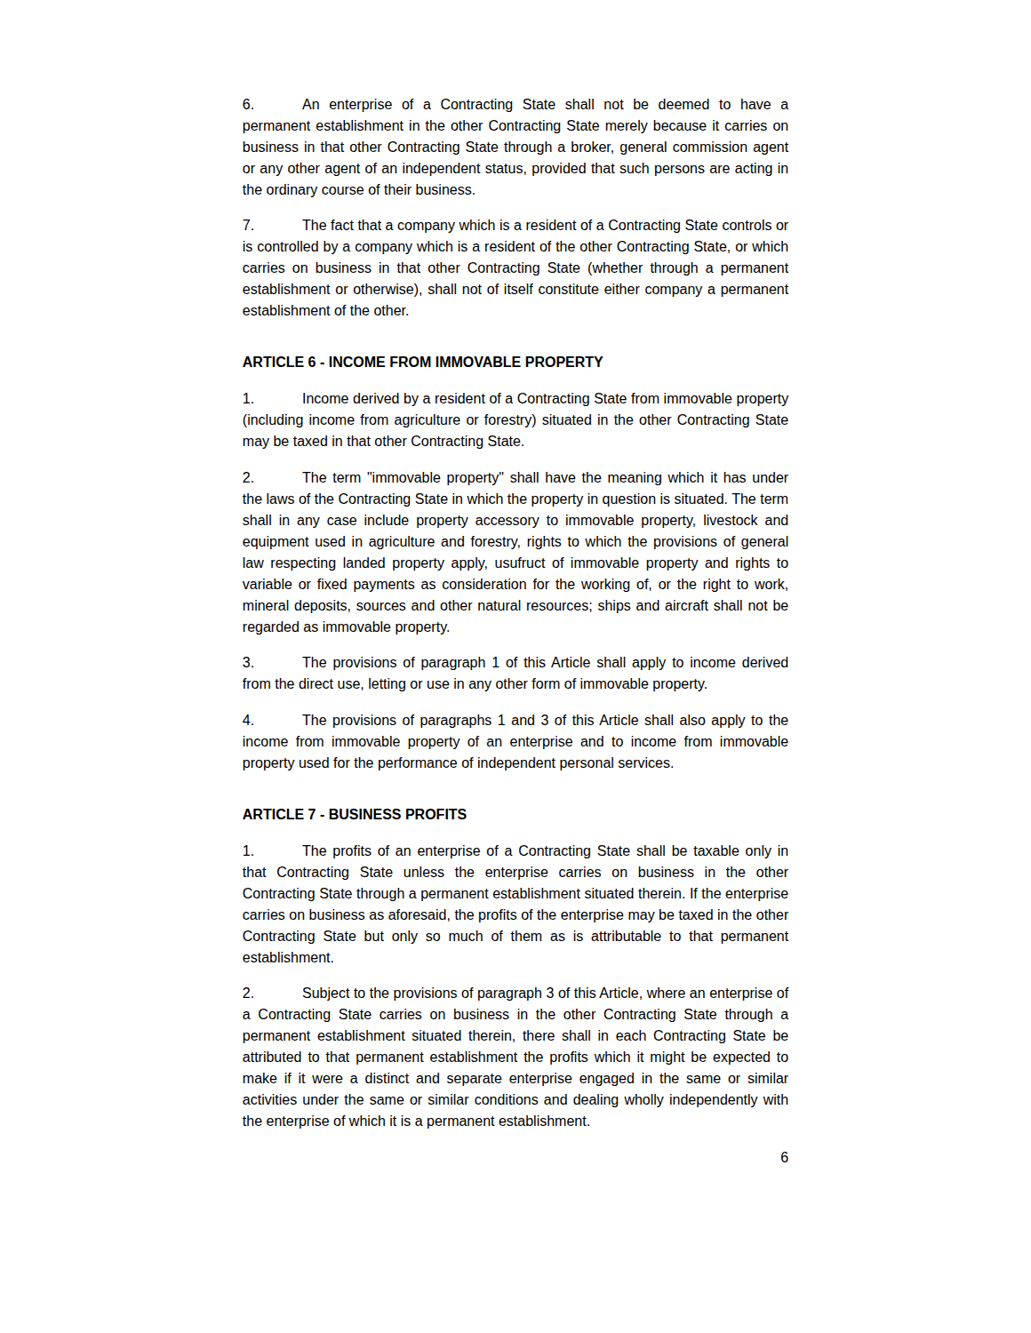6. An enterprise of a Contracting State shall not be deemed to have a permanent establishment in the other Contracting State merely because it carries on business in that other Contracting State through a broker, general commission agent or any other agent of an independent status, provided that such persons are acting in the ordinary course of their business.
7. The fact that a company which is a resident of a Contracting State controls or is controlled by a company which is a resident of the other Contracting State, or which carries on business in that other Contracting State (whether through a permanent establishment or otherwise), shall not of itself constitute either company a permanent establishment of the other.
ARTICLE 6 - INCOME FROM IMMOVABLE PROPERTY
1. Income derived by a resident of a Contracting State from immovable property (including income from agriculture or forestry) situated in the other Contracting State may be taxed in that other Contracting State.
2. The term "immovable property" shall have the meaning which it has under the laws of the Contracting State in which the property in question is situated. The term shall in any case include property accessory to immovable property, livestock and equipment used in agriculture and forestry, rights to which the provisions of general law respecting landed property apply, usufruct of immovable property and rights to variable or fixed payments as consideration for the working of, or the right to work, mineral deposits, sources and other natural resources; ships and aircraft shall not be regarded as immovable property.
3. The provisions of paragraph 1 of this Article shall apply to income derived from the direct use, letting or use in any other form of immovable property.
4. The provisions of paragraphs 1 and 3 of this Article shall also apply to the income from immovable property of an enterprise and to income from immovable property used for the performance of independent personal services.
ARTICLE 7 - BUSINESS PROFITS
1. The profits of an enterprise of a Contracting State shall be taxable only in that Contracting State unless the enterprise carries on business in the other Contracting State through a permanent establishment situated therein. If the enterprise carries on business as aforesaid, the profits of the enterprise may be taxed in the other Contracting State but only so much of them as is attributable to that permanent establishment.
2. Subject to the provisions of paragraph 3 of this Article, where an enterprise of a Contracting State carries on business in the other Contracting State through a permanent establishment situated therein, there shall in each Contracting State be attributed to that permanent establishment the profits which it might be expected to make if it were a distinct and separate enterprise engaged in the same or similar activities under the same or similar conditions and dealing wholly independently with the enterprise of which it is a permanent establishment.
6